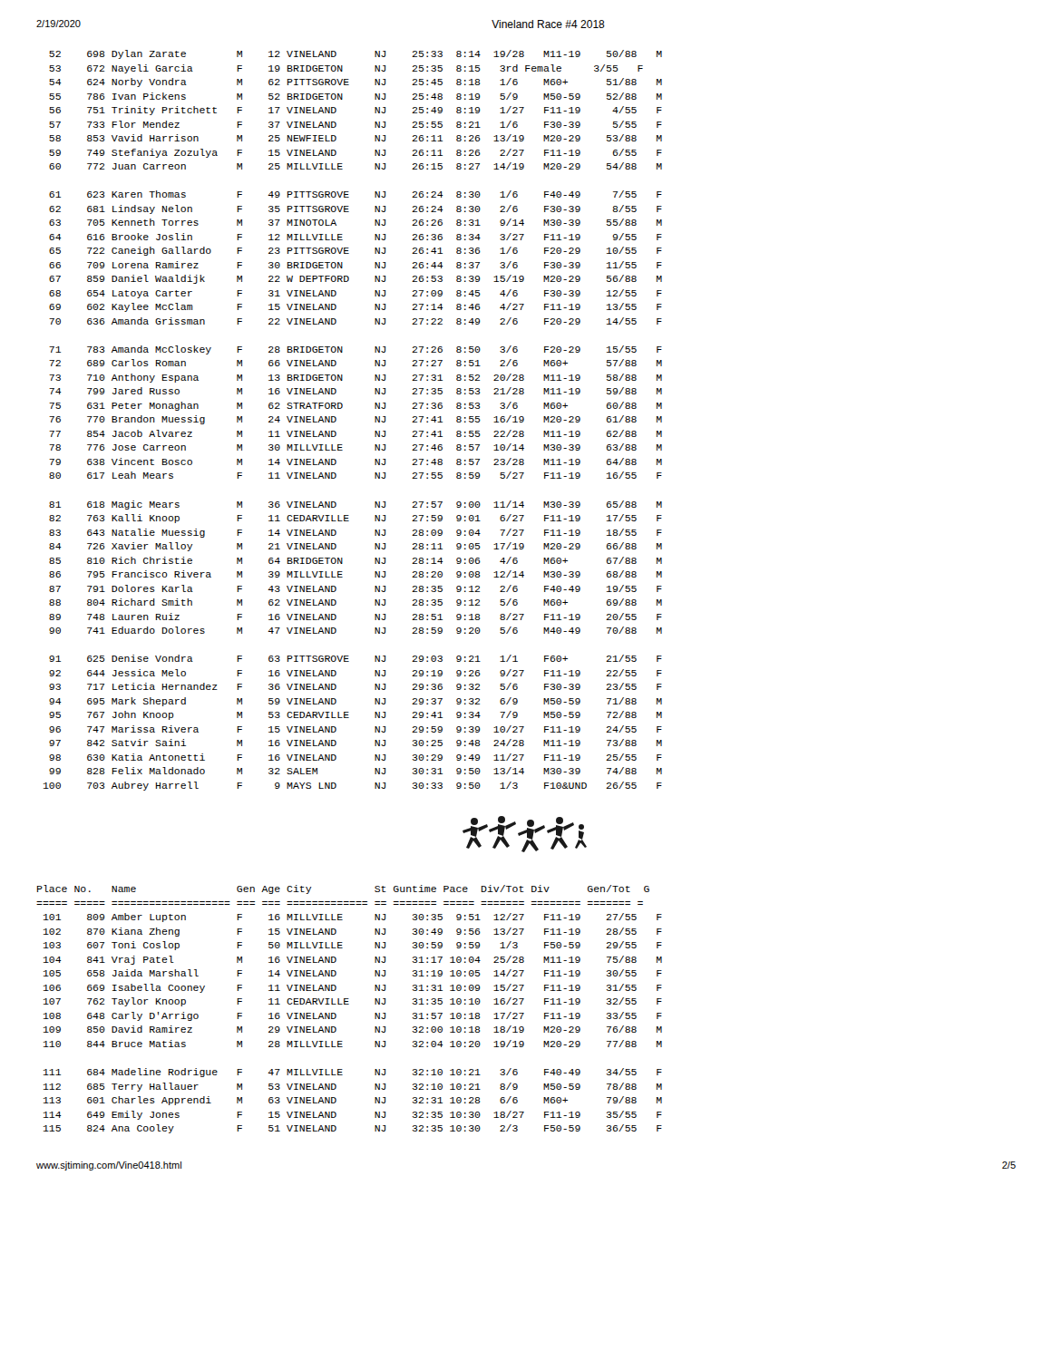2/19/2020
Vineland Race #4 2018
  52    698 Dylan Zarate        M    12 VINELAND      NJ    25:33  8:14  19/28   M11-19    50/88   M
  53    672 Nayeli Garcia       F    19 BRIDGETON     NJ    25:35  8:15   3rd Female     3/55   F
  54    624 Norby Vondra        M    62 PITTSGROVE    NJ    25:45  8:18   1/6    M60+      51/88   M
  55    786 Ivan Pickens        M    52 BRIDGETON     NJ    25:48  8:19   5/9    M50-59    52/88   M
  56    751 Trinity Pritchett   F    17 VINELAND      NJ    25:49  8:19   1/27   F11-19     4/55   F
  57    733 Flor Mendez         F    37 VINELAND      NJ    25:55  8:21   1/6    F30-39     5/55   F
  58    853 Vavid Harrison      M    25 NEWFIELD      NJ    26:11  8:26  13/19   M20-29    53/88   M
  59    749 Stefaniya Zozulya   F    15 VINELAND      NJ    26:11  8:26   2/27   F11-19     6/55   F
  60    772 Juan Carreon        M    25 MILLVILLE     NJ    26:15  8:27  14/19   M20-29    54/88   M

  61    623 Karen Thomas        F    49 PITTSGROVE    NJ    26:24  8:30   1/6    F40-49     7/55   F
  62    681 Lindsay Nelon       F    35 PITTSGROVE    NJ    26:24  8:30   2/6    F30-39     8/55   F
  63    705 Kenneth Torres      M    37 MINOTOLA      NJ    26:26  8:31   9/14   M30-39    55/88   M
  64    616 Brooke Joslin       F    12 MILLVILLE     NJ    26:36  8:34   3/27   F11-19     9/55   F
  65    722 Caneigh Gallardo    F    23 PITTSGROVE    NJ    26:41  8:36   1/6    F20-29    10/55   F
  66    709 Lorena Ramirez      F    30 BRIDGETON     NJ    26:44  8:37   3/6    F30-39    11/55   F
  67    859 Daniel Waaldijk     M    22 W DEPTFORD    NJ    26:53  8:39  15/19   M20-29    56/88   M
  68    654 Latoya Carter       F    31 VINELAND      NJ    27:09  8:45   4/6    F30-39    12/55   F
  69    602 Kaylee McClam       F    15 VINELAND      NJ    27:14  8:46   4/27   F11-19    13/55   F
  70    636 Amanda Grissman     F    22 VINELAND      NJ    27:22  8:49   2/6    F20-29    14/55   F

  71    783 Amanda McCloskey    F    28 BRIDGETON     NJ    27:26  8:50   3/6    F20-29    15/55   F
  72    689 Carlos Roman        M    66 VINELAND      NJ    27:27  8:51   2/6    M60+      57/88   M
  73    710 Anthony Espana      M    13 BRIDGETON     NJ    27:31  8:52  20/28   M11-19    58/88   M
  74    799 Jared Russo         M    16 VINELAND      NJ    27:35  8:53  21/28   M11-19    59/88   M
  75    631 Peter Monaghan      M    62 STRATFORD     NJ    27:36  8:53   3/6    M60+      60/88   M
  76    770 Brandon Muessig     M    24 VINELAND      NJ    27:41  8:55  16/19   M20-29    61/88   M
  77    854 Jacob Alvarez       M    11 VINELAND      NJ    27:41  8:55  22/28   M11-19    62/88   M
  78    776 Jose Carreon        M    30 MILLVILLE     NJ    27:46  8:57  10/14   M30-39    63/88   M
  79    638 Vincent Bosco       M    14 VINELAND      NJ    27:48  8:57  23/28   M11-19    64/88   M
  80    617 Leah Mears          F    11 VINELAND      NJ    27:55  8:59   5/27   F11-19    16/55   F

  81    618 Magic Mears         M    36 VINELAND      NJ    27:57  9:00  11/14   M30-39    65/88   M
  82    763 Kalli Knoop         F    11 CEDARVILLE    NJ    27:59  9:01   6/27   F11-19    17/55   F
  83    643 Natalie Muessig     F    14 VINELAND      NJ    28:09  9:04   7/27   F11-19    18/55   F
  84    726 Xavier Malloy       M    21 VINELAND      NJ    28:11  9:05  17/19   M20-29    66/88   M
  85    810 Rich Christie       M    64 BRIDGETON     NJ    28:14  9:06   4/6    M60+      67/88   M
  86    795 Francisco Rivera    M    39 MILLVILLE     NJ    28:20  9:08  12/14   M30-39    68/88   M
  87    791 Dolores Karla       F    43 VINELAND      NJ    28:35  9:12   2/6    F40-49    19/55   F
  88    804 Richard Smith       M    62 VINELAND      NJ    28:35  9:12   5/6    M60+      69/88   M
  89    748 Lauren Ruiz         F    16 VINELAND      NJ    28:51  9:18   8/27   F11-19    20/55   F
  90    741 Eduardo Dolores     M    47 VINELAND      NJ    28:59  9:20   5/6    M40-49    70/88   M

  91    625 Denise Vondra       F    63 PITTSGROVE    NJ    29:03  9:21   1/1    F60+      21/55   F
  92    644 Jessica Melo        F    16 VINELAND      NJ    29:19  9:26   9/27   F11-19    22/55   F
  93    717 Leticia Hernandez   F    36 VINELAND      NJ    29:36  9:32   5/6    F30-39    23/55   F
  94    695 Mark Shepard        M    59 VINELAND      NJ    29:37  9:32   6/9    M50-59    71/88   M
  95    767 John Knoop          M    53 CEDARVILLE    NJ    29:41  9:34   7/9    M50-59    72/88   M
  96    747 Marissa Rivera      F    15 VINELAND      NJ    29:59  9:39  10/27   F11-19    24/55   F
  97    842 Satvir Saini        M    16 VINELAND      NJ    30:25  9:48  24/28   M11-19    73/88   M
  98    630 Katia Antonetti     F    16 VINELAND      NJ    30:29  9:49  11/27   F11-19    25/55   F
  99    828 Felix Maldonado     M    32 SALEM         NJ    30:31  9:50  13/14   M30-39    74/88   M
 100    703 Aubrey Harrell      F     9 MAYS LND      NJ    30:33  9:50   1/3    F10&UND   26/55   F
Place No.   Name                Gen Age City          St Guntime Pace  Div/Tot Div      Gen/Tot  G
===== ===== =================== === === ============= == ======= ===== ======= ======== ======= =
 101    809 Amber Lupton        F    16 MILLVILLE     NJ    30:35  9:51  12/27   F11-19    27/55   F
 102    870 Kiana Zheng         F    15 VINELAND      NJ    30:49  9:56  13/27   F11-19    28/55   F
 103    607 Toni Coslop         F    50 MILLVILLE     NJ    30:59  9:59   1/3    F50-59    29/55   F
 104    841 Vraj Patel          M    16 VINELAND      NJ    31:17 10:04  25/28   M11-19    75/88   M
 105    658 Jaida Marshall      F    14 VINELAND      NJ    31:19 10:05  14/27   F11-19    30/55   F
 106    669 Isabella Cooney     F    11 VINELAND      NJ    31:31 10:09  15/27   F11-19    31/55   F
 107    762 Taylor Knoop        F    11 CEDARVILLE    NJ    31:35 10:10  16/27   F11-19    32/55   F
 108    648 Carly D'Arrigo      F    16 VINELAND      NJ    31:57 10:18  17/27   F11-19    33/55   F
 109    850 David Ramirez       M    29 VINELAND      NJ    32:00 10:18  18/19   M20-29    76/88   M
 110    844 Bruce Matias        M    28 MILLVILLE     NJ    32:04 10:20  19/19   M20-29    77/88   M

 111    684 Madeline Rodrigue   F    47 MILLVILLE     NJ    32:10 10:21   3/6    F40-49    34/55   F
 112    685 Terry Hallauer      M    53 VINELAND      NJ    32:10 10:21   8/9    M50-59    78/88   M
 113    601 Charles Apprendi    M    63 VINELAND      NJ    32:31 10:28   6/6    M60+      79/88   M
 114    649 Emily Jones         F    15 VINELAND      NJ    32:35 10:30  18/27   F11-19    35/55   F
 115    824 Ana Cooley          F    51 VINELAND      NJ    32:35 10:30   2/3    F50-59    36/55   F
www.sjtiming.com/Vine0418.html
2/5